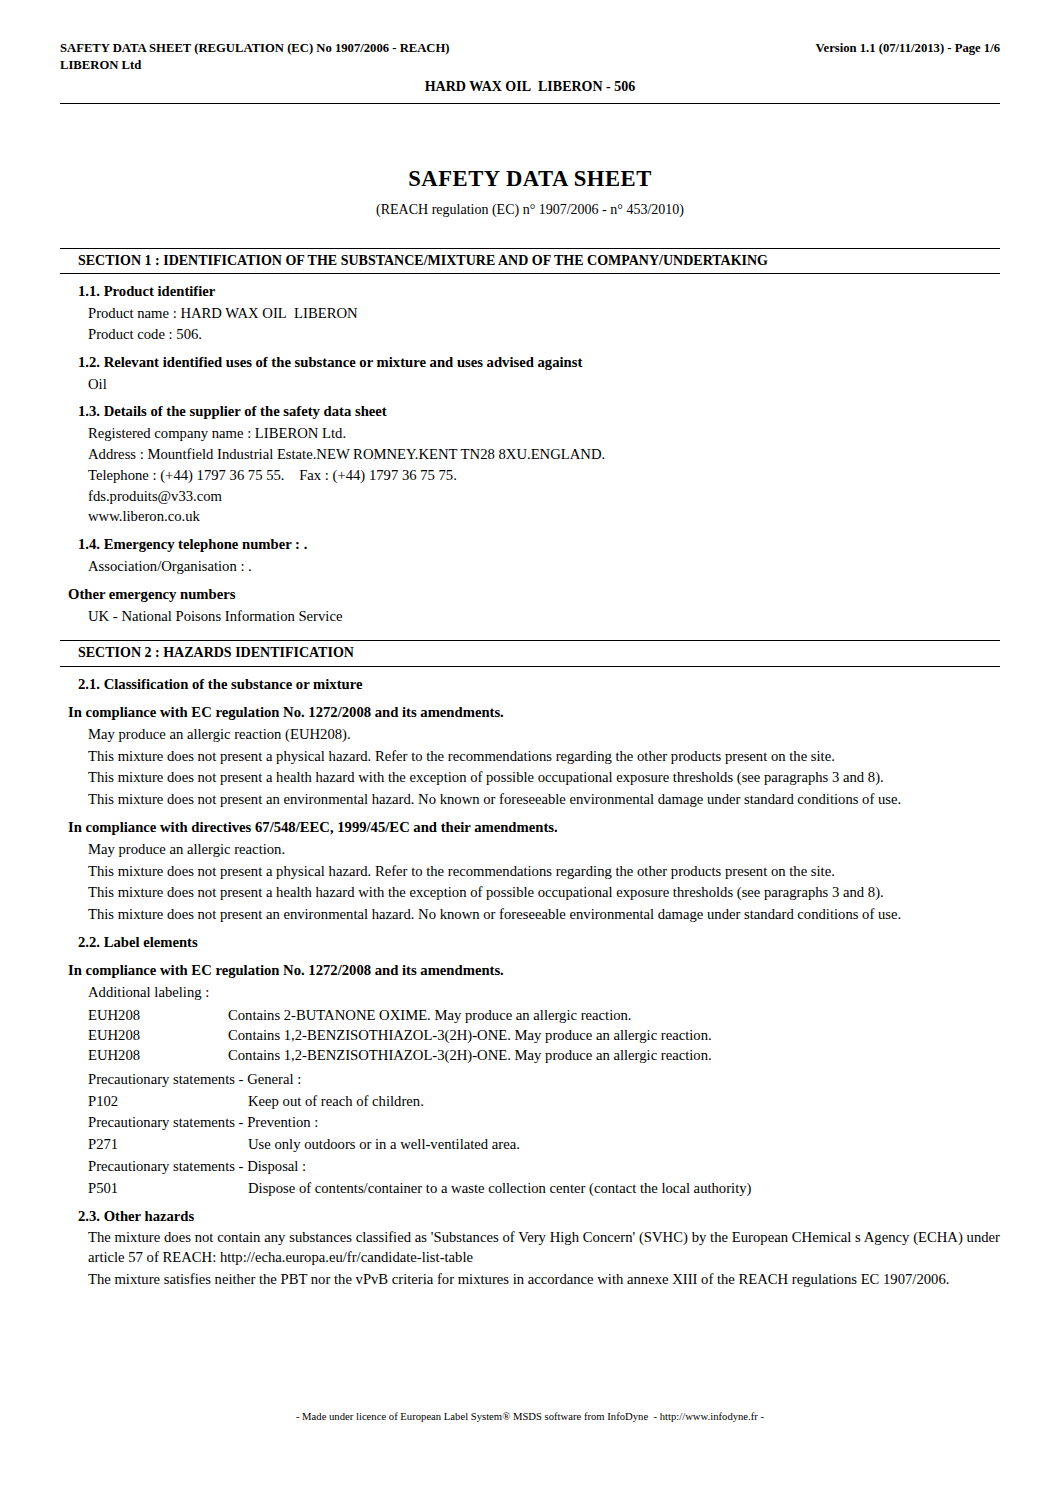SAFETY DATA SHEET (REGULATION (EC) No 1907/2006 - REACH)
LIBERON Ltd
Version 1.1 (07/11/2013) - Page 1/6
HARD WAX OIL LIBERON - 506
SAFETY DATA SHEET
(REACH regulation (EC) n° 1907/2006 - n° 453/2010)
SECTION 1 : IDENTIFICATION OF THE SUBSTANCE/MIXTURE AND OF THE COMPANY/UNDERTAKING
1.1. Product identifier
Product name : HARD WAX OIL LIBERON
Product code : 506.
1.2. Relevant identified uses of the substance or mixture and uses advised against
Oil
1.3. Details of the supplier of the safety data sheet
Registered company name : LIBERON Ltd.
Address : Mountfield Industrial Estate.NEW ROMNEY.KENT TN28 8XU.ENGLAND.
Telephone : (+44) 1797 36 75 55. Fax : (+44) 1797 36 75 75.
fds.produits@v33.com
www.liberon.co.uk
1.4. Emergency telephone number : .
Association/Organisation : .
Other emergency numbers
UK - National Poisons Information Service
SECTION 2 : HAZARDS IDENTIFICATION
2.1. Classification of the substance or mixture
In compliance with EC regulation No. 1272/2008 and its amendments.
May produce an allergic reaction (EUH208).
This mixture does not present a physical hazard. Refer to the recommendations regarding the other products present on the site.
This mixture does not present a health hazard with the exception of possible occupational exposure thresholds (see paragraphs 3 and 8).
This mixture does not present an environmental hazard. No known or foreseeable environmental damage under standard conditions of use.
In compliance with directives 67/548/EEC, 1999/45/EC and their amendments.
May produce an allergic reaction.
This mixture does not present a physical hazard. Refer to the recommendations regarding the other products present on the site.
This mixture does not present a health hazard with the exception of possible occupational exposure thresholds (see paragraphs 3 and 8).
This mixture does not present an environmental hazard. No known or foreseeable environmental damage under standard conditions of use.
2.2. Label elements
In compliance with EC regulation No. 1272/2008 and its amendments.
Additional labeling :
| EUH208 | Contains 2-BUTANONE OXIME. May produce an allergic reaction. |
| EUH208 | Contains 1,2-BENZISOTHIAZOL-3(2H)-ONE. May produce an allergic reaction. |
| EUH208 | Contains 1,2-BENZISOTHIAZOL-3(2H)-ONE. May produce an allergic reaction. |
Precautionary statements - General :
P102
Keep out of reach of children.
Precautionary statements - Prevention :
P271
Use only outdoors or in a well-ventilated area.
Precautionary statements - Disposal :
P501
Dispose of contents/container to a waste collection center (contact the local authority)
2.3. Other hazards
The mixture does not contain any substances classified as 'Substances of Very High Concern' (SVHC) by the European CHemical s Agency (ECHA) under article 57 of REACH: http://echa.europa.eu/fr/candidate-list-table
The mixture satisfies neither the PBT nor the vPvB criteria for mixtures in accordance with annexe XIII of the REACH regulations EC 1907/2006.
- Made under licence of European Label System® MSDS software from InfoDyne - http://www.infodyne.fr -